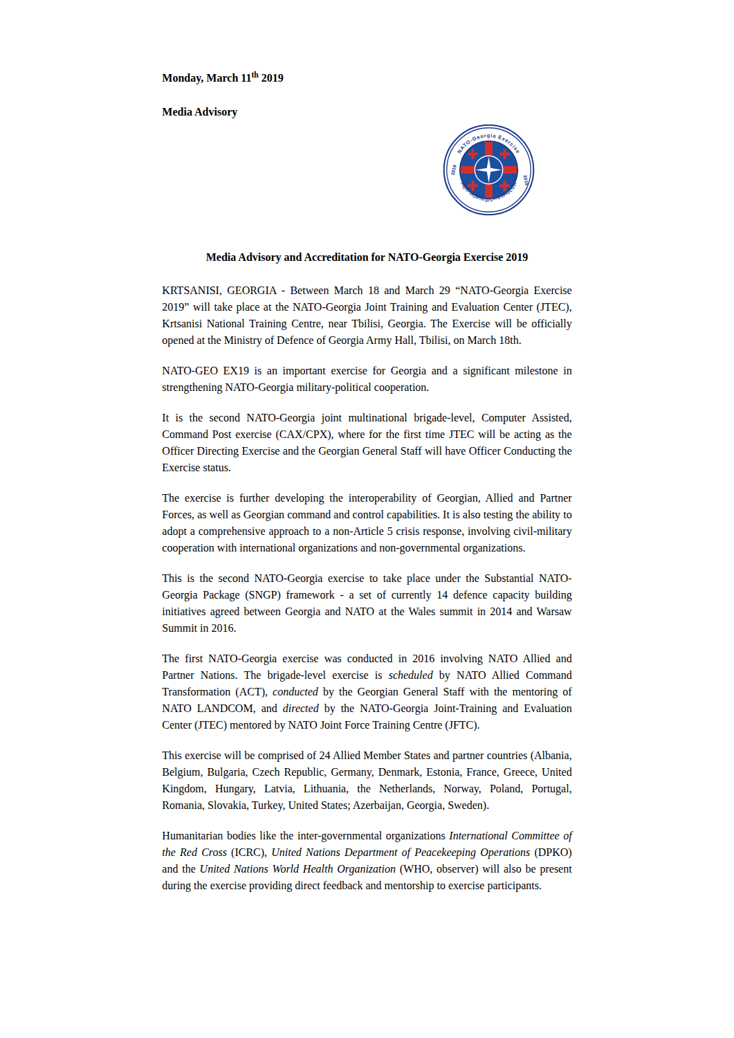Monday, March 11th 2019
Media Advisory
NATO-Georgia Exercise ნატო-საქართველოს სწავლება 2019 2019
Media Advisory and Accreditation for NATO-Georgia Exercise 2019
KRTSANISI, GEORGIA - Between March 18 and March 29 “NATO-Georgia Exercise 2019” will take place at the NATO-Georgia Joint Training and Evaluation Center (JTEC), Krtsanisi National Training Centre, near Tbilisi, Georgia. The Exercise will be officially opened at the Ministry of Defence of Georgia Army Hall, Tbilisi, on March 18th.
NATO-GEO EX19 is an important exercise for Georgia and a significant milestone in strengthening NATO-Georgia military-political cooperation.
It is the second NATO-Georgia joint multinational brigade-level, Computer Assisted, Command Post exercise (CAX/CPX), where for the first time JTEC will be acting as the Officer Directing Exercise and the Georgian General Staff will have Officer Conducting the Exercise status.
The exercise is further developing the interoperability of Georgian, Allied and Partner Forces, as well as Georgian command and control capabilities. It is also testing the ability to adopt a comprehensive approach to a non-Article 5 crisis response, involving civil-military cooperation with international organizations and non-governmental organizations.
This is the second NATO-Georgia exercise to take place under the Substantial NATO-Georgia Package (SNGP) framework - a set of currently 14 defence capacity building initiatives agreed between Georgia and NATO at the Wales summit in 2014 and Warsaw Summit in 2016.
The first NATO-Georgia exercise was conducted in 2016 involving NATO Allied and Partner Nations. The brigade-level exercise is scheduled by NATO Allied Command Transformation (ACT), conducted by the Georgian General Staff with the mentoring of NATO LANDCOM, and directed by the NATO-Georgia Joint-Training and Evaluation Center (JTEC) mentored by NATO Joint Force Training Centre (JFTC).
This exercise will be comprised of 24 Allied Member States and partner countries (Albania, Belgium, Bulgaria, Czech Republic, Germany, Denmark, Estonia, France, Greece, United Kingdom, Hungary, Latvia, Lithuania, the Netherlands, Norway, Poland, Portugal, Romania, Slovakia, Turkey, United States; Azerbaijan, Georgia, Sweden).
Humanitarian bodies like the inter-governmental organizations International Committee of the Red Cross (ICRC), United Nations Department of Peacekeeping Operations (DPKO) and the United Nations World Health Organization (WHO, observer) will also be present during the exercise providing direct feedback and mentorship to exercise participants.